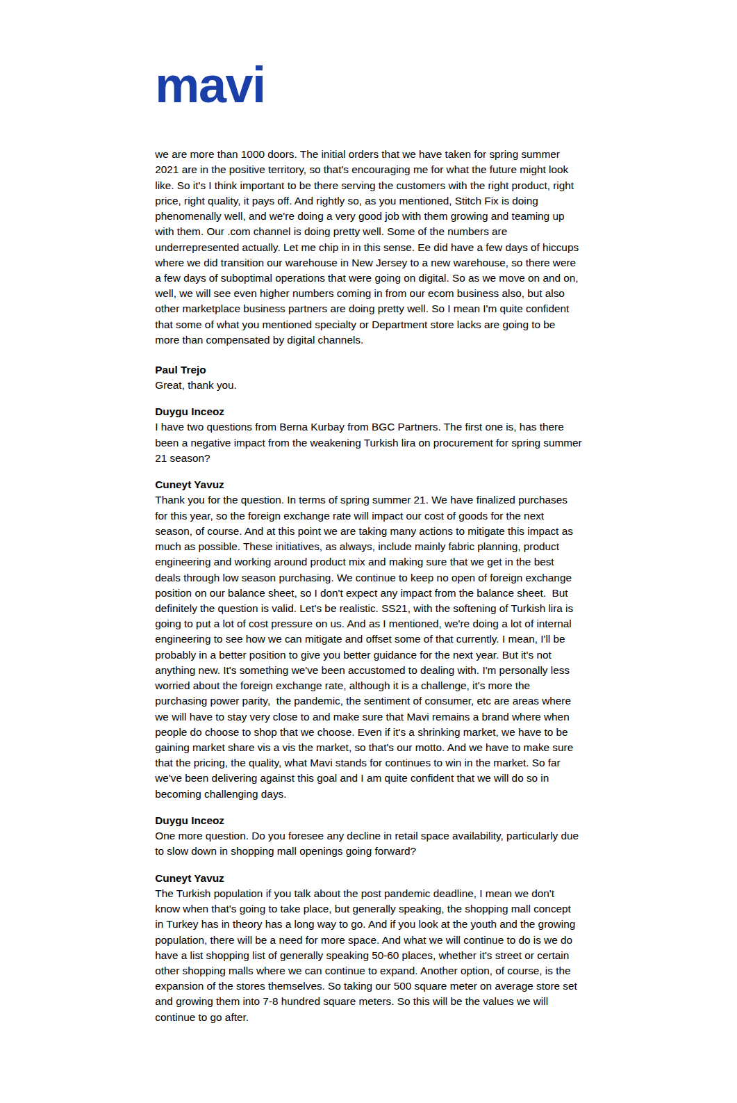mavi
we are more than 1000 doors. The initial orders that we have taken for spring summer 2021 are in the positive territory, so that's encouraging me for what the future might look like. So it's I think important to be there serving the customers with the right product, right price, right quality, it pays off. And rightly so, as you mentioned, Stitch Fix is doing phenomenally well, and we're doing a very good job with them growing and teaming up with them. Our .com channel is doing pretty well. Some of the numbers are underrepresented actually. Let me chip in in this sense. Ee did have a few days of hiccups where we did transition our warehouse in New Jersey to a new warehouse, so there were a few days of suboptimal operations that were going on digital. So as we move on and on, well, we will see even higher numbers coming in from our ecom business also, but also other marketplace business partners are doing pretty well. So I mean I'm quite confident that some of what you mentioned specialty or Department store lacks are going to be more than compensated by digital channels.
Paul Trejo
Great, thank you.
Duygu Inceoz
I have two questions from Berna Kurbay from BGC Partners. The first one is, has there been a negative impact from the weakening Turkish lira on procurement for spring summer 21 season?
Cuneyt Yavuz
Thank you for the question. In terms of spring summer 21. We have finalized purchases for this year, so the foreign exchange rate will impact our cost of goods for the next season, of course. And at this point we are taking many actions to mitigate this impact as much as possible. These initiatives, as always, include mainly fabric planning, product engineering and working around product mix and making sure that we get in the best deals through low season purchasing. We continue to keep no open of foreign exchange position on our balance sheet, so I don't expect any impact from the balance sheet. But definitely the question is valid. Let's be realistic. SS21, with the softening of Turkish lira is going to put a lot of cost pressure on us. And as I mentioned, we're doing a lot of internal engineering to see how we can mitigate and offset some of that currently. I mean, I'll be probably in a better position to give you better guidance for the next year. But it's not anything new. It's something we've been accustomed to dealing with. I'm personally less worried about the foreign exchange rate, although it is a challenge, it's more the purchasing power parity, the pandemic, the sentiment of consumer, etc are areas where we will have to stay very close to and make sure that Mavi remains a brand where when people do choose to shop that we choose. Even if it's a shrinking market, we have to be gaining market share vis a vis the market, so that's our motto. And we have to make sure that the pricing, the quality, what Mavi stands for continues to win in the market. So far we've been delivering against this goal and I am quite confident that we will do so in becoming challenging days.
Duygu Inceoz
One more question. Do you foresee any decline in retail space availability, particularly due to slow down in shopping mall openings going forward?
Cuneyt Yavuz
The Turkish population if you talk about the post pandemic deadline, I mean we don't know when that's going to take place, but generally speaking, the shopping mall concept in Turkey has in theory has a long way to go. And if you look at the youth and the growing population, there will be a need for more space. And what we will continue to do is we do have a list shopping list of generally speaking 50-60 places, whether it's street or certain other shopping malls where we can continue to expand. Another option, of course, is the expansion of the stores themselves. So taking our 500 square meter on average store set and growing them into 7-8 hundred square meters. So this will be the values we will continue to go after.